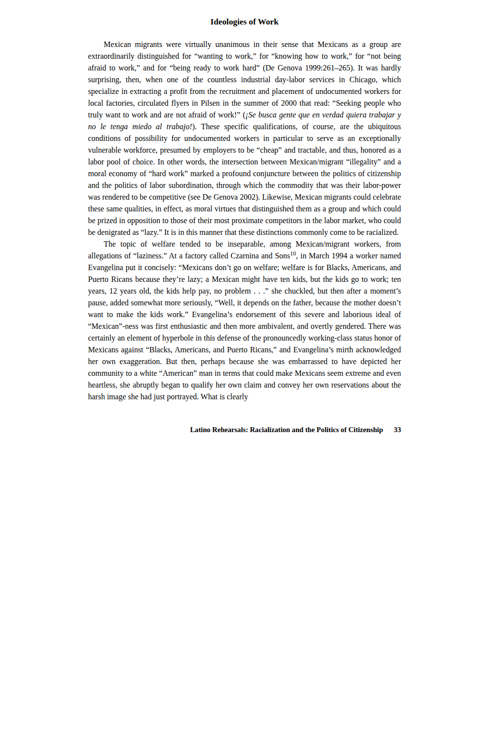Ideologies of Work
Mexican migrants were virtually unanimous in their sense that Mexicans as a group are extraordinarily distinguished for “wanting to work,” for “knowing how to work,” for “not being afraid to work,” and for “being ready to work hard” (De Genova 1999:261–265). It was hardly surprising, then, when one of the countless industrial day-labor services in Chicago, which specialize in extracting a profit from the recruitment and placement of undocumented workers for local factories, circulated flyers in Pilsen in the summer of 2000 that read: “Seeking people who truly want to work and are not afraid of work!” (¡Se busca gente que en verdad quiera trabajar y no le tenga miedo al trabajo!). These specific qualifications, of course, are the ubiquitous conditions of possibility for undocumented workers in particular to serve as an exceptionally vulnerable workforce, presumed by employers to be “cheap” and tractable, and thus, honored as a labor pool of choice. In other words, the intersection between Mexican/migrant “illegality” and a moral economy of “hard work” marked a profound conjuncture between the politics of citizenship and the politics of labor subordination, through which the commodity that was their labor-power was rendered to be competitive (see De Genova 2002). Likewise, Mexican migrants could celebrate these same qualities, in effect, as moral virtues that distinguished them as a group and which could be prized in opposition to those of their most proximate competitors in the labor market, who could be denigrated as “lazy.” It is in this manner that these distinctions commonly come to be racialized.
The topic of welfare tended to be inseparable, among Mexican/migrant workers, from allegations of “laziness.” At a factory called Czarnina and Sons10, in March 1994 a worker named Evangelina put it concisely: “Mexicans don’t go on welfare; welfare is for Blacks, Americans, and Puerto Ricans because they’re lazy; a Mexican might have ten kids, but the kids go to work; ten years, 12 years old, the kids help pay, no problem . . .” she chuckled, but then after a moment’s pause, added somewhat more seriously, “Well, it depends on the father, because the mother doesn’t want to make the kids work.” Evangelina’s endorsement of this severe and laborious ideal of “Mexican”-ness was first enthusiastic and then more ambivalent, and overtly gendered. There was certainly an element of hyperbole in this defense of the pronouncedly working-class status honor of Mexicans against “Blacks, Americans, and Puerto Ricans,” and Evangelina’s mirth acknowledged her own exaggeration. But then, perhaps because she was embarrassed to have depicted her community to a white “American” man in terms that could make Mexicans seem extreme and even heartless, she abruptly began to qualify her own claim and convey her own reservations about the harsh image she had just portrayed. What is clearly
Latino Rehearsals: Racialization and the Politics of Citizenship 33